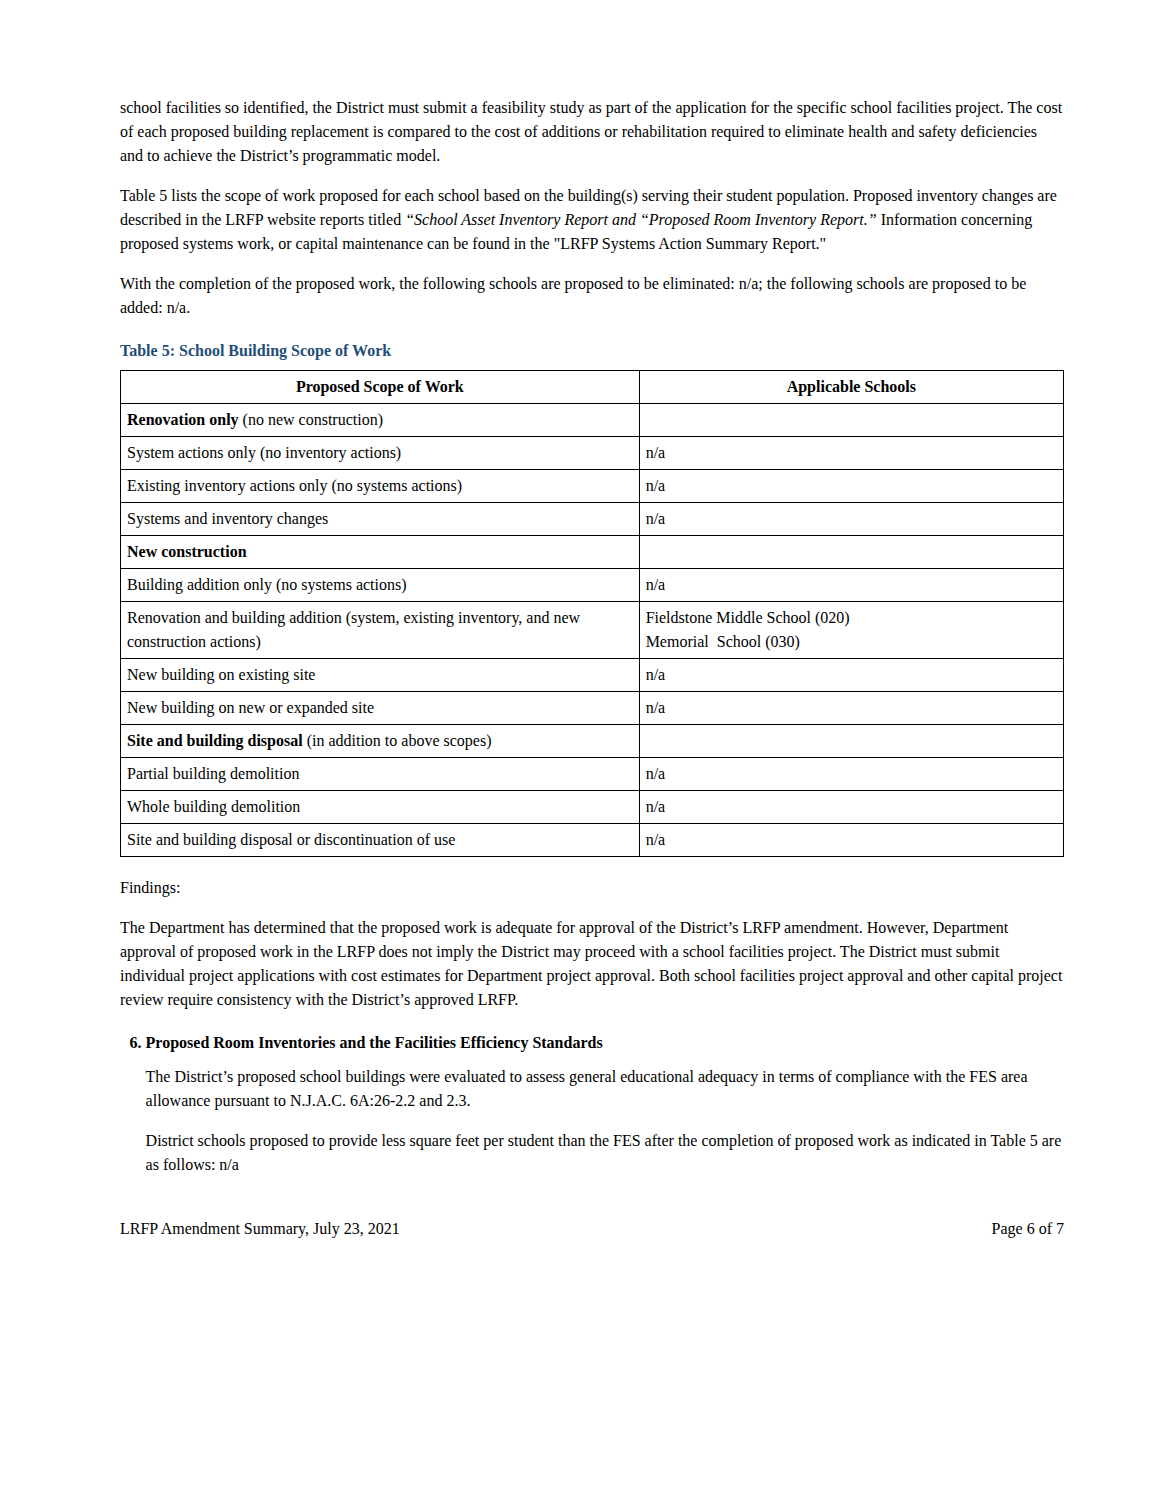school facilities so identified, the District must submit a feasibility study as part of the application for the specific school facilities project. The cost of each proposed building replacement is compared to the cost of additions or rehabilitation required to eliminate health and safety deficiencies and to achieve the District’s programmatic model.
Table 5 lists the scope of work proposed for each school based on the building(s) serving their student population. Proposed inventory changes are described in the LRFP website reports titled “School Asset Inventory Report and “Proposed Room Inventory Report.” Information concerning proposed systems work, or capital maintenance can be found in the "LRFP Systems Action Summary Report."
With the completion of the proposed work, the following schools are proposed to be eliminated: n/a; the following schools are proposed to be added: n/a.
Table 5: School Building Scope of Work
| Proposed Scope of Work | Applicable Schools |
| --- | --- |
| Renovation only (no new construction) | |
| System actions only (no inventory actions) | n/a |
| Existing inventory actions only (no systems actions) | n/a |
| Systems and inventory changes | n/a |
| New construction | |
| Building addition only (no systems actions) | n/a |
| Renovation and building addition (system, existing inventory, and new construction actions) | Fieldstone Middle School (020) Memorial School (030) |
| New building on existing site | n/a |
| New building on new or expanded site | n/a |
| Site and building disposal (in addition to above scopes) | |
| Partial building demolition | n/a |
| Whole building demolition | n/a |
| Site and building disposal or discontinuation of use | n/a |
Findings:
The Department has determined that the proposed work is adequate for approval of the District’s LRFP amendment. However, Department approval of proposed work in the LRFP does not imply the District may proceed with a school facilities project. The District must submit individual project applications with cost estimates for Department project approval. Both school facilities project approval and other capital project review require consistency with the District’s approved LRFP.
Proposed Room Inventories and the Facilities Efficiency Standards
The District’s proposed school buildings were evaluated to assess general educational adequacy in terms of compliance with the FES area allowance pursuant to N.J.A.C. 6A:26-2.2 and 2.3.
District schools proposed to provide less square feet per student than the FES after the completion of proposed work as indicated in Table 5 are as follows: n/a
LRFP Amendment Summary, July 23, 2021 Page 6 of 7